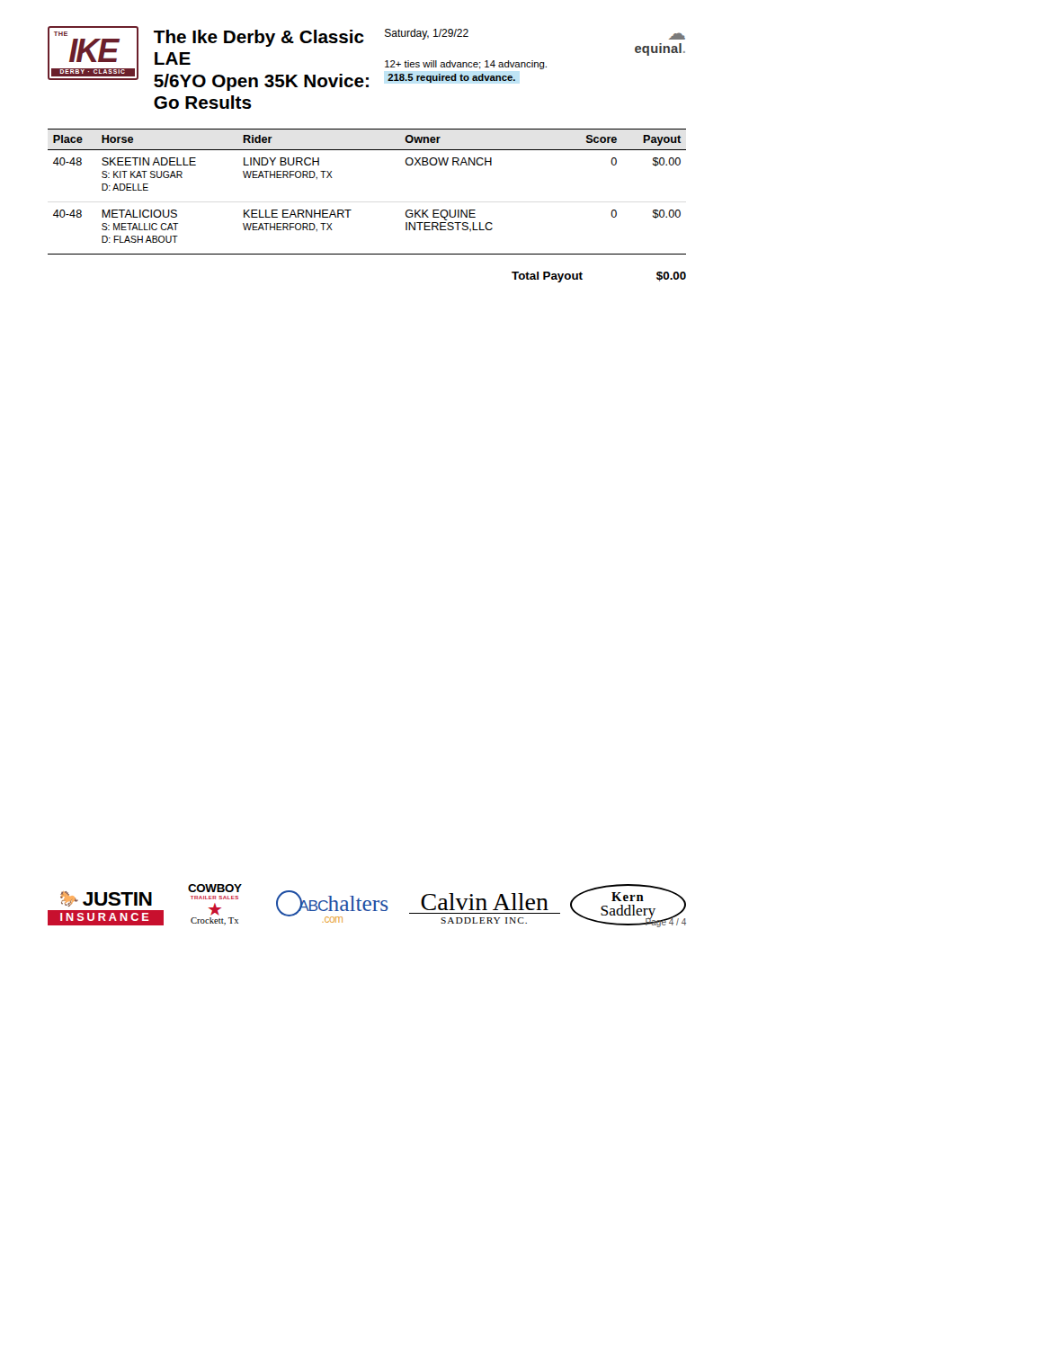THE IKE
DERBY · CLASSIC
The Ike Derby & Classic LAE
5/6YO Open 35K Novice: Go Results
Saturday, 1/29/22
12+ ties will advance; 14 advancing.
218.5 required to advance.
☁
equinal.
| Place | Horse | Rider | Owner | Score | Payout |
| --- | --- | --- | --- | --- | --- |
| 40-48 | SKEETIN ADELLE S: KIT KAT SUGAR D: ADELLE | LINDY BURCH WEATHERFORD, TX | OXBOW RANCH | 0 | $0.00 |
| 40-48 | METALICIOUS S: METALLIC CAT D: FLASH ABOUT | KELLE EARNHEART WEATHERFORD, TX | GKK EQUINE INTERESTS,LLC | 0 | $0.00 |
Total Payout
$0.00
🐎 JUSTIN
INSURANCE
COWBOY
TRAILER SALES
★
Crockett, Tx
ABChalters
.com
Calvin Allen
SADDLERY INC.
Kern
Saddlery
Page 4 / 4